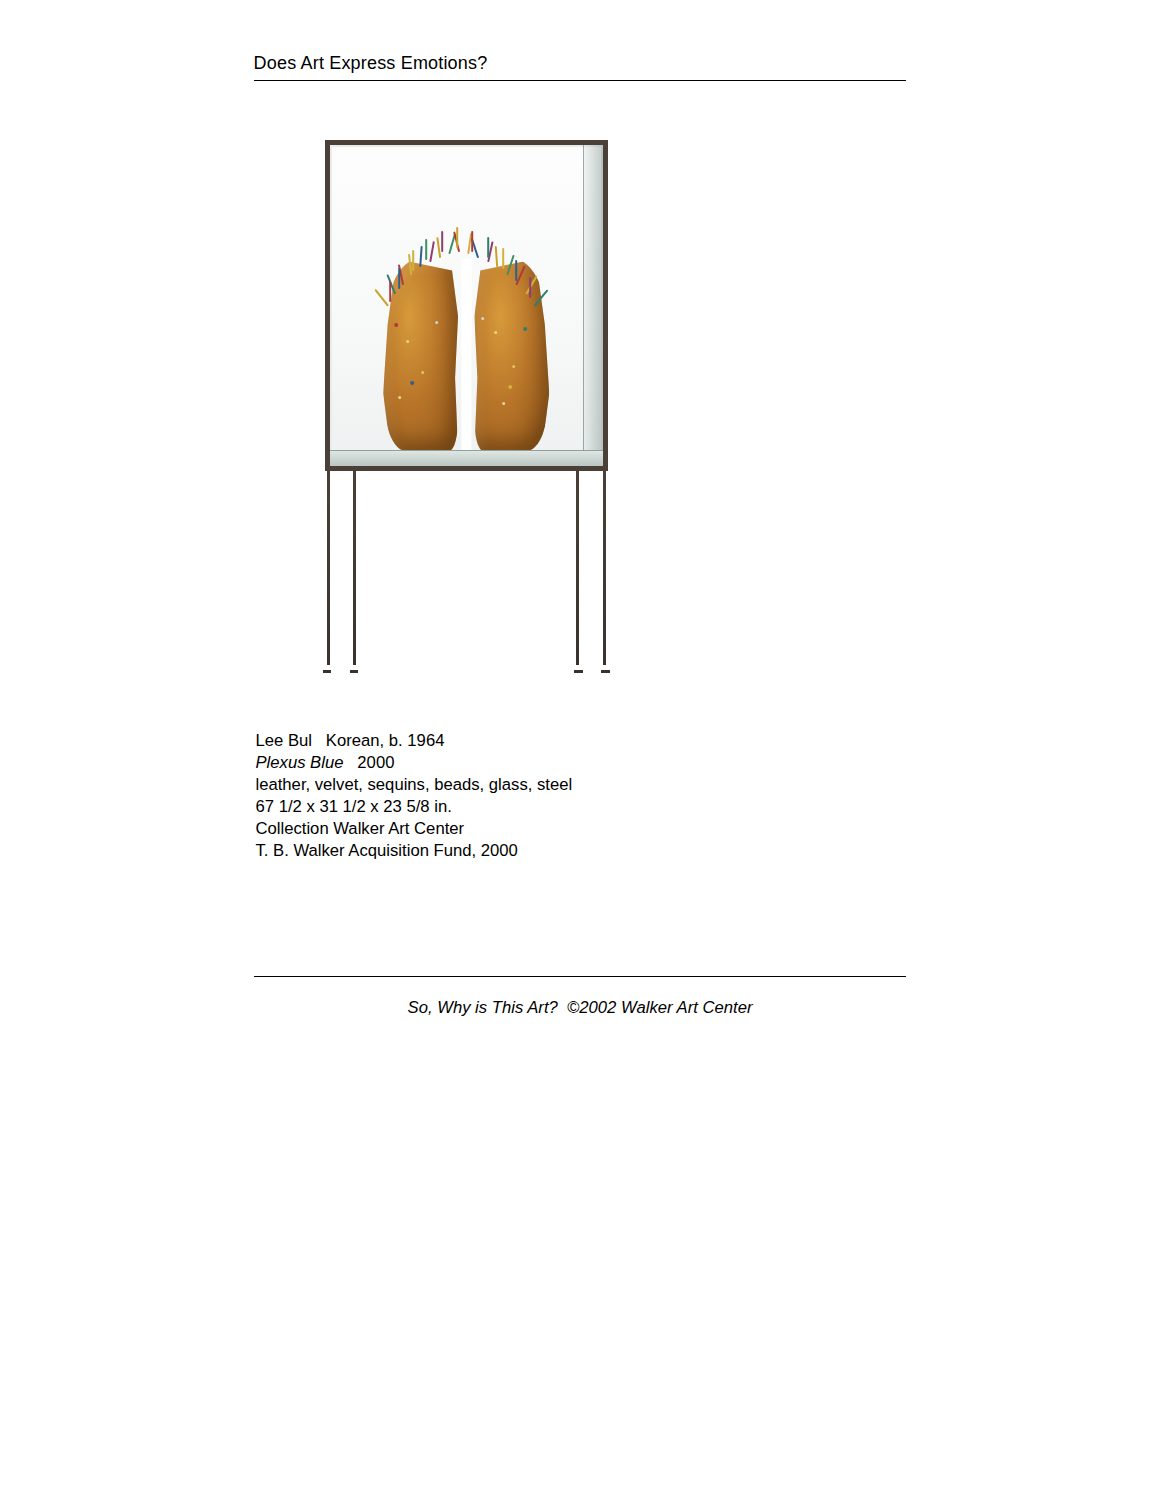Does Art Express Emotions?
Lee Bul Korean, b. 1964
Plexus Blue 2000
leather, velvet, sequins, beads, glass, steel
67 1/2 x 31 1/2 x 23 5/8 in.
Collection Walker Art Center
T. B. Walker Acquisition Fund, 2000
So, Why is This Art? ©2002 Walker Art Center